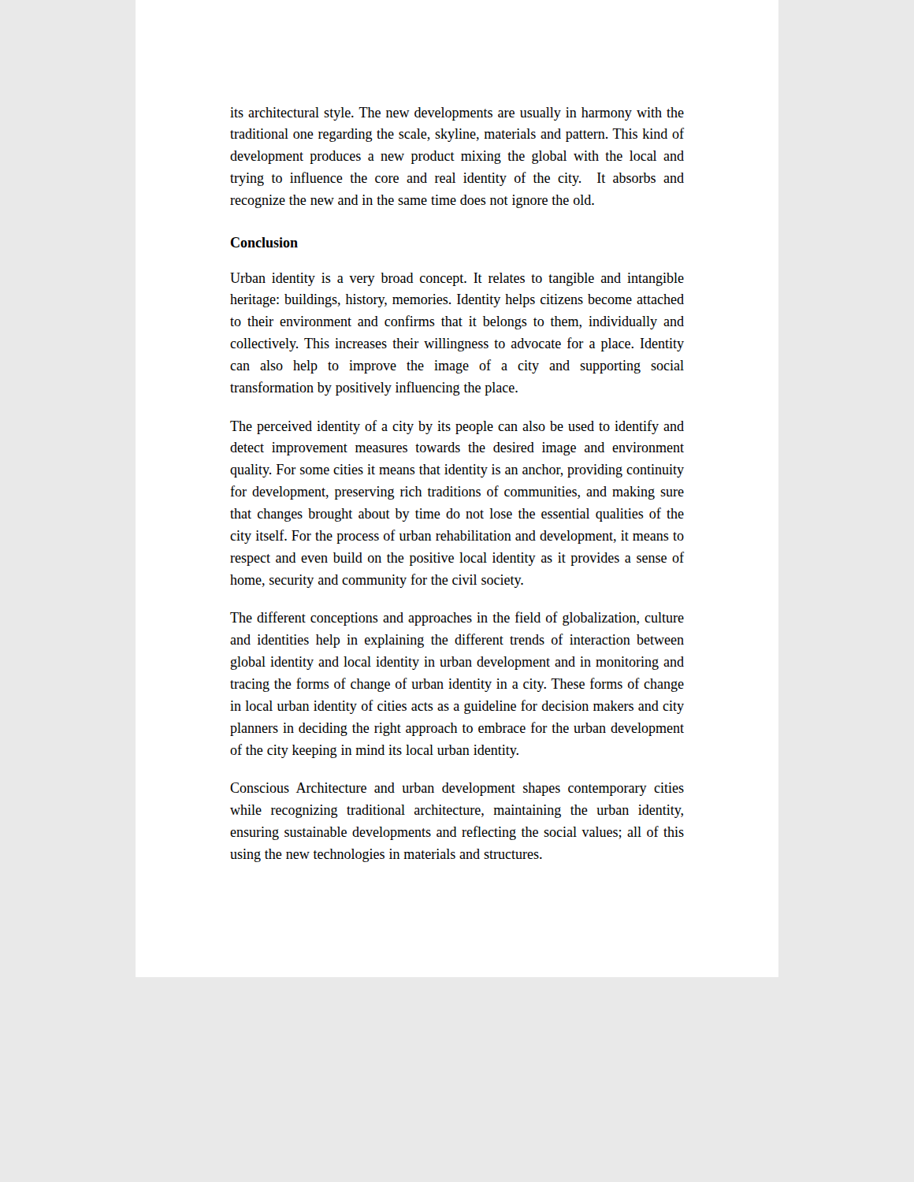its architectural style. The new developments are usually in harmony with the traditional one regarding the scale, skyline, materials and pattern. This kind of development produces a new product mixing the global with the local and trying to influence the core and real identity of the city. It absorbs and recognize the new and in the same time does not ignore the old.
Conclusion
Urban identity is a very broad concept. It relates to tangible and intangible heritage: buildings, history, memories. Identity helps citizens become attached to their environment and confirms that it belongs to them, individually and collectively. This increases their willingness to advocate for a place. Identity can also help to improve the image of a city and supporting social transformation by positively influencing the place.
The perceived identity of a city by its people can also be used to identify and detect improvement measures towards the desired image and environment quality. For some cities it means that identity is an anchor, providing continuity for development, preserving rich traditions of communities, and making sure that changes brought about by time do not lose the essential qualities of the city itself. For the process of urban rehabilitation and development, it means to respect and even build on the positive local identity as it provides a sense of home, security and community for the civil society.
The different conceptions and approaches in the field of globalization, culture and identities help in explaining the different trends of interaction between global identity and local identity in urban development and in monitoring and tracing the forms of change of urban identity in a city. These forms of change in local urban identity of cities acts as a guideline for decision makers and city planners in deciding the right approach to embrace for the urban development of the city keeping in mind its local urban identity.
Conscious Architecture and urban development shapes contemporary cities while recognizing traditional architecture, maintaining the urban identity, ensuring sustainable developments and reflecting the social values; all of this using the new technologies in materials and structures.